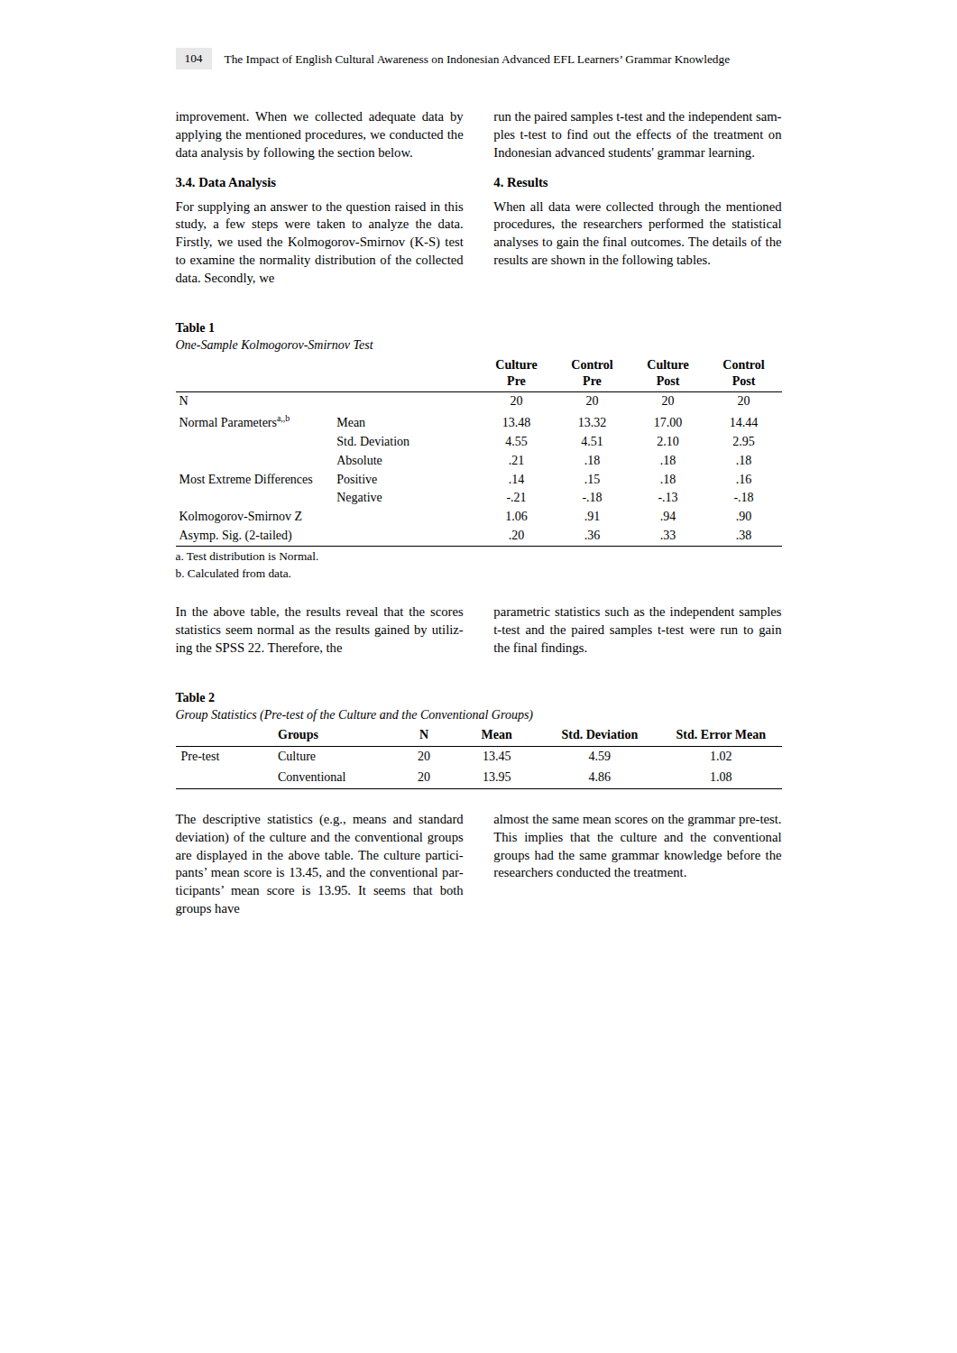104
The Impact of English Cultural Awareness on Indonesian Advanced EFL Learners’ Grammar Knowledge
improvement. When we collected adequate data by applying the mentioned procedures, we conducted the data analysis by following the section below.
3.4. Data Analysis
For supplying an answer to the question raised in this study, a few steps were taken to analyze the data. Firstly, we used the Kolmogorov-Smirnov (K-S) test to examine the normality distribution of the collected data. Secondly, we
run the paired samples t-test and the independent samples t-test to find out the effects of the treatment on Indonesian advanced students' grammar learning.
4. Results
When all data were collected through the mentioned procedures, the researchers performed the statistical analyses to gain the final outcomes. The details of the results are shown in the following tables.
Table 1
One-Sample Kolmogorov-Smirnov Test
| | | Culture Pre | Control Pre | Culture Post | Control Post |
| --- | --- | --- | --- | --- | --- |
| N | | 20 | 20 | 20 | 20 |
| Normal Parameters a,,b | Mean | 13.48 | 13.32 | 17.00 | 14.44 |
| | Std. Deviation | 4.55 | 4.51 | 2.10 | 2.95 |
| | Absolute | .21 | .18 | .18 | .18 |
| Most Extreme Differences | Positive | .14 | .15 | .18 | .16 |
| | Negative | -.21 | -.18 | -.13 | -.18 |
| Kolmogorov-Smirnov Z | | 1.06 | .91 | .94 | .90 |
| Asymp. Sig. (2-tailed) | | .20 | .36 | .33 | .38 |
a. Test distribution is Normal.
b. Calculated from data.
In the above table, the results reveal that the scores statistics seem normal as the results gained by utilizing the SPSS 22. Therefore, the
parametric statistics such as the independent samples t-test and the paired samples t-test were run to gain the final findings.
Table 2
Group Statistics (Pre-test of the Culture and the Conventional Groups)
| | Groups | N | Mean | Std. Deviation | Std. Error Mean |
| --- | --- | --- | --- | --- | --- |
| Pre-test | Culture | 20 | 13.45 | 4.59 | 1.02 |
| | Conventional | 20 | 13.95 | 4.86 | 1.08 |
The descriptive statistics (e.g., means and standard deviation) of the culture and the conventional groups are displayed in the above table. The culture participants’ mean score is 13.45, and the conventional participants’ mean score is 13.95. It seems that both groups have
almost the same mean scores on the grammar pre-test. This implies that the culture and the conventional groups had the same grammar knowledge before the researchers conducted the treatment.